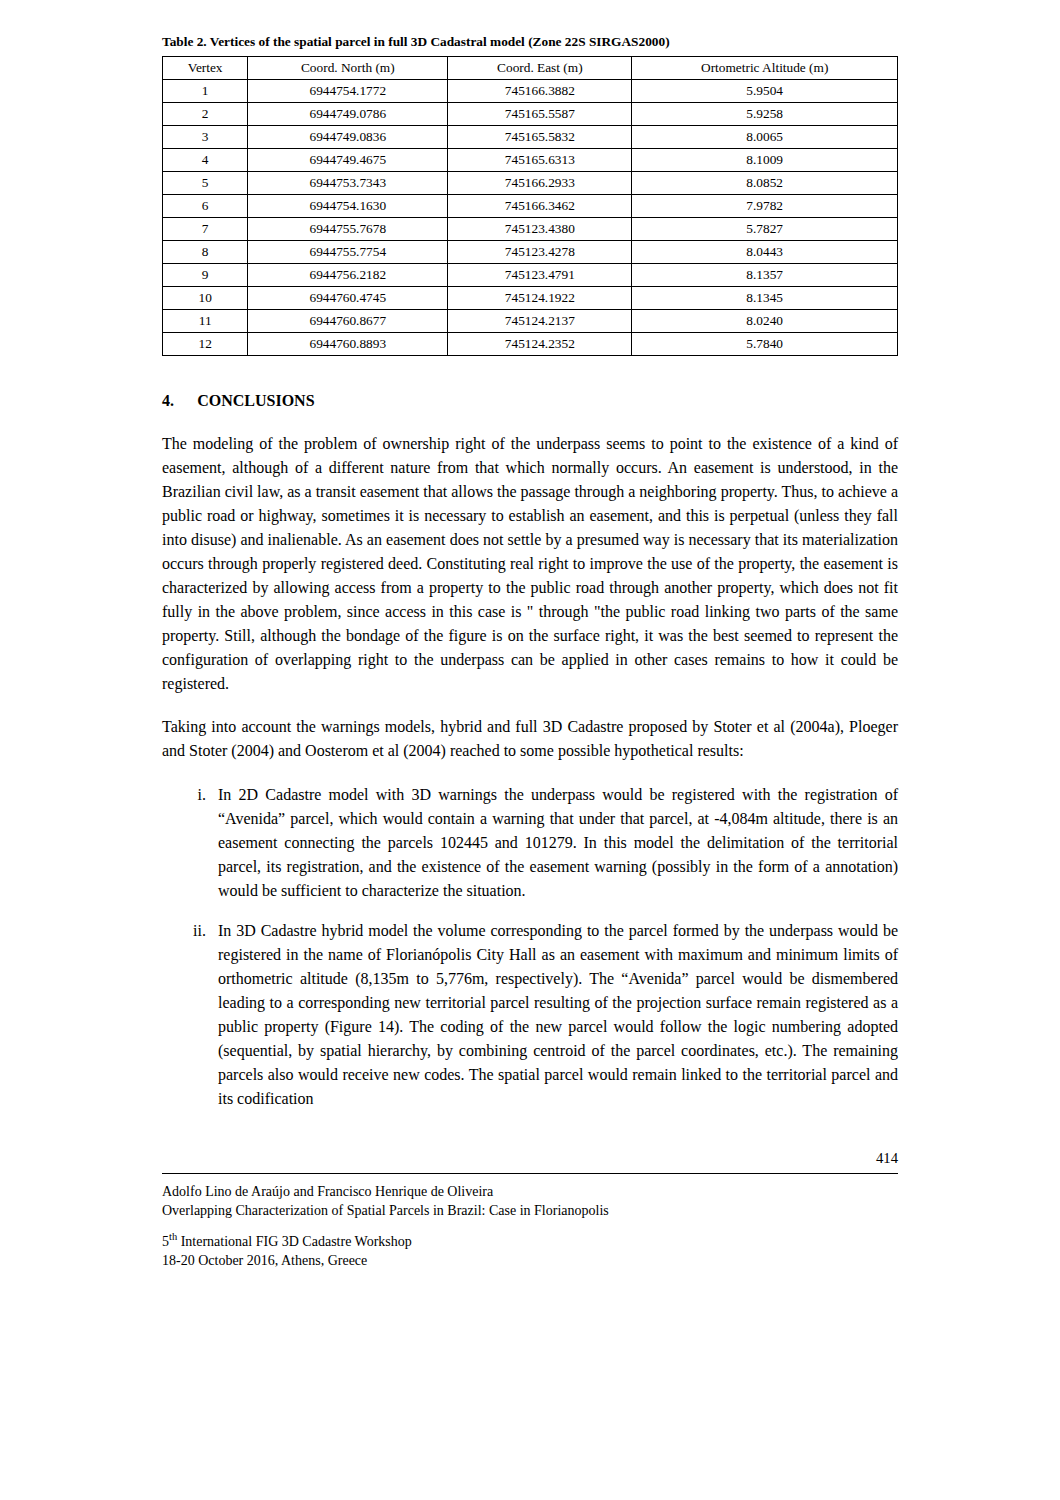Table 2. Vertices of the spatial parcel in full 3D Cadastral model (Zone 22S SIRGAS2000)
| Vertex | Coord. North (m) | Coord. East (m) | Ortometric Altitude (m) |
| --- | --- | --- | --- |
| 1 | 6944754.1772 | 745166.3882 | 5.9504 |
| 2 | 6944749.0786 | 745165.5587 | 5.9258 |
| 3 | 6944749.0836 | 745165.5832 | 8.0065 |
| 4 | 6944749.4675 | 745165.6313 | 8.1009 |
| 5 | 6944753.7343 | 745166.2933 | 8.0852 |
| 6 | 6944754.1630 | 745166.3462 | 7.9782 |
| 7 | 6944755.7678 | 745123.4380 | 5.7827 |
| 8 | 6944755.7754 | 745123.4278 | 8.0443 |
| 9 | 6944756.2182 | 745123.4791 | 8.1357 |
| 10 | 6944760.4745 | 745124.1922 | 8.1345 |
| 11 | 6944760.8677 | 745124.2137 | 8.0240 |
| 12 | 6944760.8893 | 745124.2352 | 5.7840 |
4. CONCLUSIONS
The modeling of the problem of ownership right of the underpass seems to point to the existence of a kind of easement, although of a different nature from that which normally occurs. An easement is understood, in the Brazilian civil law, as a transit easement that allows the passage through a neighboring property. Thus, to achieve a public road or highway, sometimes it is necessary to establish an easement, and this is perpetual (unless they fall into disuse) and inalienable. As an easement does not settle by a presumed way is necessary that its materialization occurs through properly registered deed. Constituting real right to improve the use of the property, the easement is characterized by allowing access from a property to the public road through another property, which does not fit fully in the above problem, since access in this case is " through "the public road linking two parts of the same property. Still, although the bondage of the figure is on the surface right, it was the best seemed to represent the configuration of overlapping right to the underpass can be applied in other cases remains to how it could be registered.
Taking into account the warnings models, hybrid and full 3D Cadastre proposed by Stoter et al (2004a), Ploeger and Stoter (2004) and Oosterom et al (2004) reached to some possible hypothetical results:
In 2D Cadastre model with 3D warnings the underpass would be registered with the registration of “Avenida” parcel, which would contain a warning that under that parcel, at -4,084m altitude, there is an easement connecting the parcels 102445 and 101279. In this model the delimitation of the territorial parcel, its registration, and the existence of the easement warning (possibly in the form of a annotation) would be sufficient to characterize the situation.
In 3D Cadastre hybrid model the volume corresponding to the parcel formed by the underpass would be registered in the name of Florianópolis City Hall as an easement with maximum and minimum limits of orthometric altitude (8,135m to 5,776m, respectively). The “Avenida” parcel would be dismembered leading to a corresponding new territorial parcel resulting of the projection surface remain registered as a public property (Figure 14). The coding of the new parcel would follow the logic numbering adopted (sequential, by spatial hierarchy, by combining centroid of the parcel coordinates, etc.). The remaining parcels also would receive new codes. The spatial parcel would remain linked to the territorial parcel and its codification
414
Adolfo Lino de Araújo and Francisco Henrique de Oliveira
Overlapping Characterization of Spatial Parcels in Brazil: Case in Florianopolis
5th International FIG 3D Cadastre Workshop
18-20 October 2016, Athens, Greece